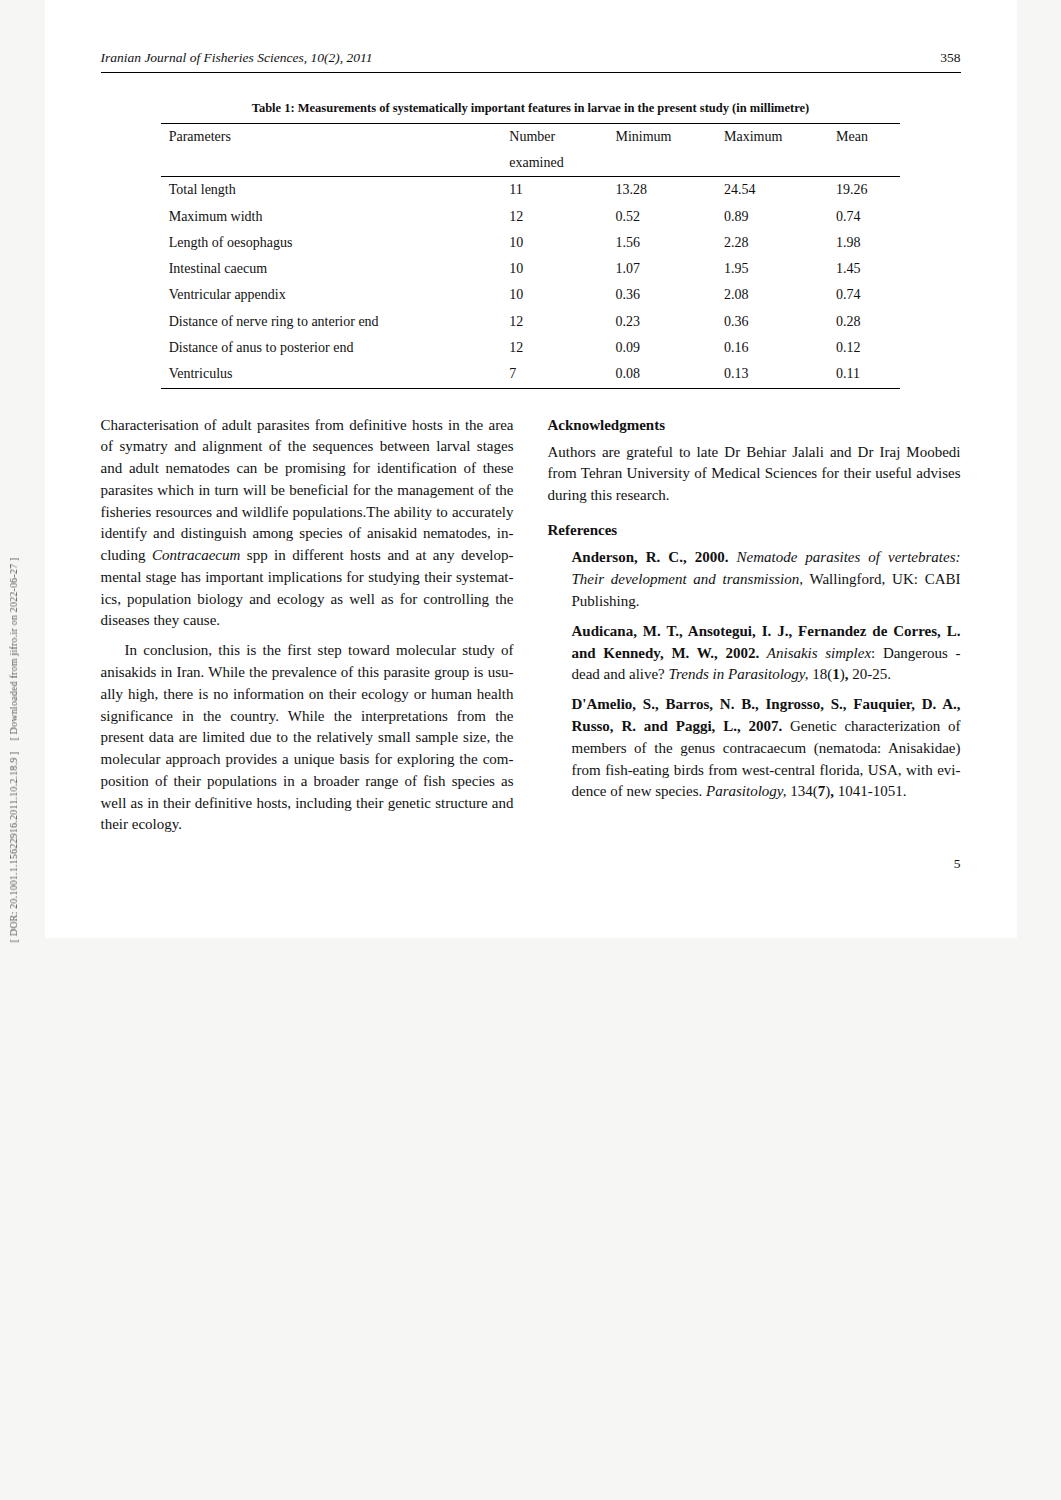[ DOR: 20.1001.1.15622916.2011.10.2.18.9 ] [ Downloaded from jifro.ir on 2022-06-27 ]
Iranian Journal of Fisheries Sciences, 10(2), 2011 358
Table 1: Measurements of systematically important features in larvae in the present study (in millimetre)
| Parameters | Number | Minimum | Maximum | Mean |
| --- | --- | --- | --- | --- |
| | examined | | | |
| Total length | 11 | 13.28 | 24.54 | 19.26 |
| Maximum width | 12 | 0.52 | 0.89 | 0.74 |
| Length of oesophagus | 10 | 1.56 | 2.28 | 1.98 |
| Intestinal caecum | 10 | 1.07 | 1.95 | 1.45 |
| Ventricular appendix | 10 | 0.36 | 2.08 | 0.74 |
| Distance of nerve ring to anterior end | 12 | 0.23 | 0.36 | 0.28 |
| Distance of anus to posterior end | 12 | 0.09 | 0.16 | 0.12 |
| Ventriculus | 7 | 0.08 | 0.13 | 0.11 |
Characterisation of adult parasites from definitive hosts in the area of symatry and alignment of the sequences between larval stages and adult nematodes can be promising for identification of these parasites which in turn will be beneficial for the management of the fisheries resources and wildlife populations.The ability to accurately identify and distinguish among species of anisakid nematodes, including Contracaecum spp in different hosts and at any developmental stage has important implications for studying their systematics, population biology and ecology as well as for controlling the diseases they cause.
In conclusion, this is the first step toward molecular study of anisakids in Iran. While the prevalence of this parasite group is usually high, there is no information on their ecology or human health significance in the country. While the interpretations from the present data are limited due to the relatively small sample size, the molecular approach provides a unique basis for exploring the composition of their populations in a broader range of fish species as well as in their definitive hosts, including their genetic structure and their ecology.
Acknowledgments
Authors are grateful to late Dr Behiar Jalali and Dr Iraj Moobedi from Tehran University of Medical Sciences for their useful advises during this research.
References
Anderson, R. C., 2000. Nematode parasites of vertebrates: Their development and transmission, Wallingford, UK: CABI Publishing.
Audicana, M. T., Ansotegui, I. J., Fernandez de Corres, L. and Kennedy, M. W., 2002. Anisakis simplex: Dangerous - dead and alive? Trends in Parasitology, 18(1), 20-25.
D'Amelio, S., Barros, N. B., Ingrosso, S., Fauquier, D. A., Russo, R. and Paggi, L., 2007. Genetic characterization of members of the genus contracaecum (nematoda: Anisakidae) from fish-eating birds from west-central florida, USA, with evidence of new species. Parasitology, 134(7), 1041-1051.
5